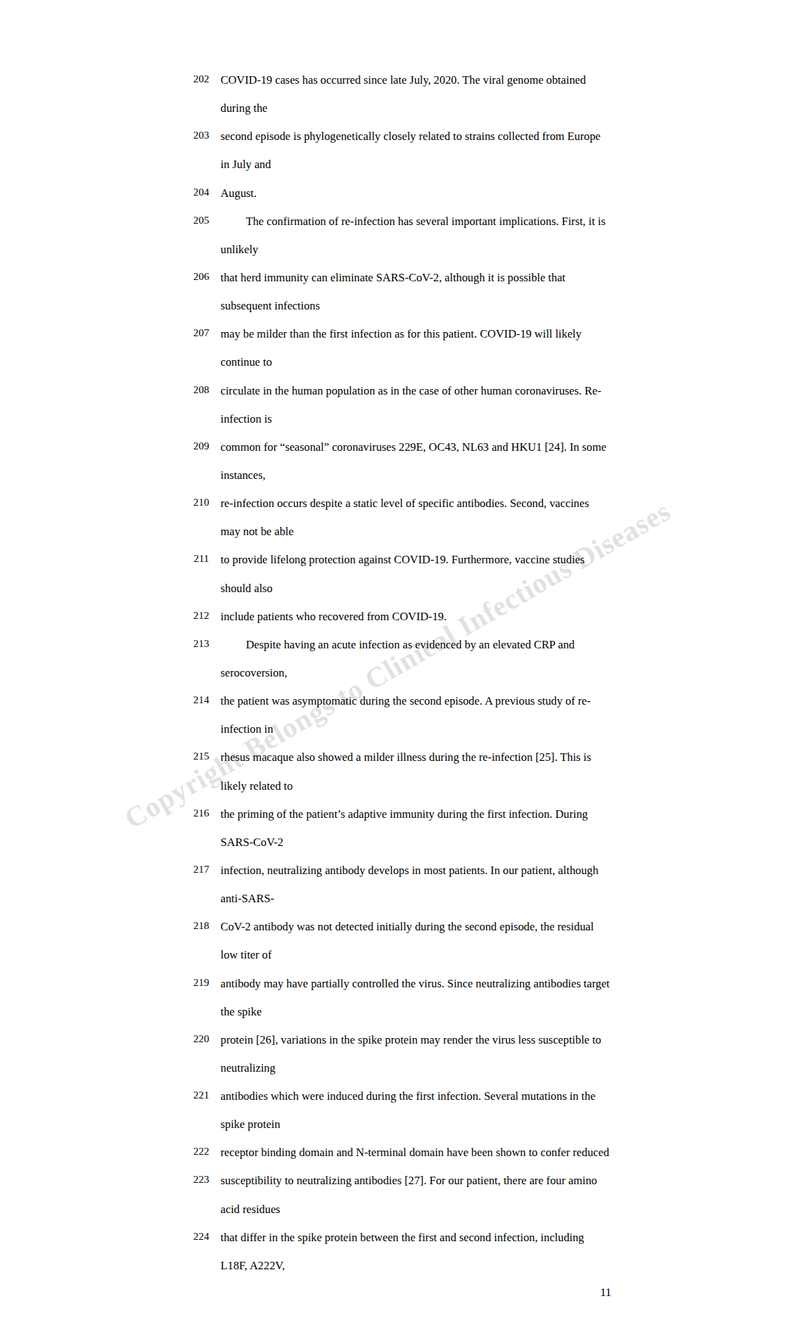Copyright Belongs to Clinical Infectious Diseases
COVID-19 cases has occurred since late July, 2020. The viral genome obtained during the
second episode is phylogenetically closely related to strains collected from Europe in July and
August.
The confirmation of re-infection has several important implications. First, it is unlikely
that herd immunity can eliminate SARS-CoV-2, although it is possible that subsequent infections
may be milder than the first infection as for this patient. COVID-19 will likely continue to
circulate in the human population as in the case of other human coronaviruses. Re-infection is
common for “seasonal” coronaviruses 229E, OC43, NL63 and HKU1 [24]. In some instances,
re-infection occurs despite a static level of specific antibodies. Second, vaccines may not be able
to provide lifelong protection against COVID-19. Furthermore, vaccine studies should also
include patients who recovered from COVID-19.
Despite having an acute infection as evidenced by an elevated CRP and serocoversion,
the patient was asymptomatic during the second episode. A previous study of re-infection in
rhesus macaque also showed a milder illness during the re-infection [25]. This is likely related to
the priming of the patient’s adaptive immunity during the first infection. During SARS-CoV-2
infection, neutralizing antibody develops in most patients. In our patient, although anti-SARS-
CoV-2 antibody was not detected initially during the second episode, the residual low titer of
antibody may have partially controlled the virus. Since neutralizing antibodies target the spike
protein [26], variations in the spike protein may render the virus less susceptible to neutralizing
antibodies which were induced during the first infection. Several mutations in the spike protein
receptor binding domain and N-terminal domain have been shown to confer reduced
susceptibility to neutralizing antibodies [27]. For our patient, there are four amino acid residues
that differ in the spike protein between the first and second infection, including L18F, A222V,
11